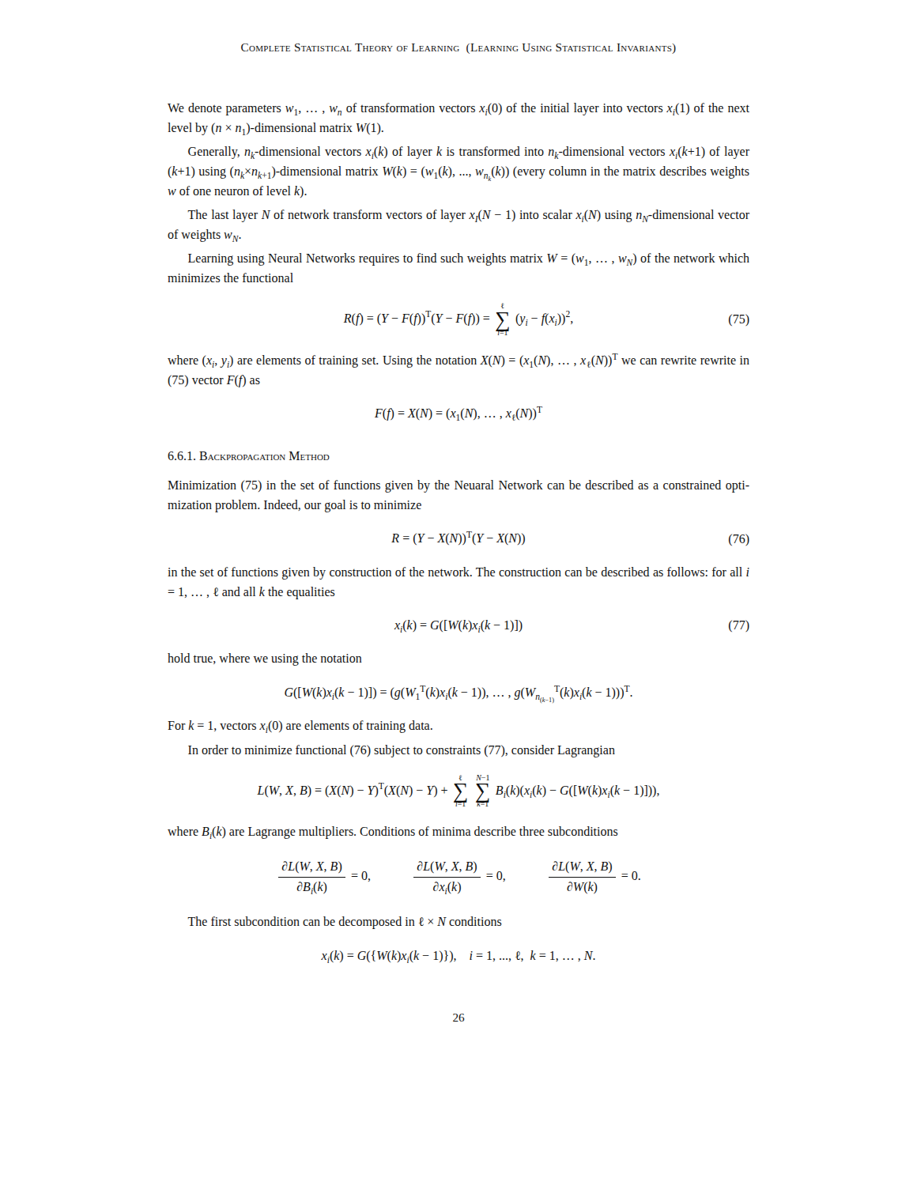Complete Statistical Theory of Learning (Learning Using Statistical Invariants)
We denote parameters w1, … , wn of transformation vectors xi(0) of the initial layer into vectors xi(1) of the next level by (n × n1)-dimensional matrix W(1).
Generally, nk-dimensional vectors xi(k) of layer k is transformed into nk-dimensional vectors xi(k+1) of layer (k+1) using (nk×nk+1)-dimensional matrix W(k) = (w1(k), ..., wnk(k)) (every column in the matrix describes weights w of one neuron of level k).
The last layer N of network transform vectors of layer xI(N − 1) into scalar xi(N) using nN-dimensional vector of weights wN.
Learning using Neural Networks requires to find such weights matrix W = (w1, … , wN) of the network which minimizes the functional
R(f) = (Y − F(f))T(Y − F(f)) = ℓ∑i=1 (yi − f(xi))2, (75)
where (xi, yi) are elements of training set. Using the notation X(N) = (x1(N), … , xℓ(N))T we can rewrite rewrite in (75) vector F(f) as
F(f) = X(N) = (x1(N), … , xℓ(N))T
6.6.1. Backpropagation Method
Minimization (75) in the set of functions given by the Neuaral Network can be described as a constrained optimization problem. Indeed, our goal is to minimize
R = (Y − X(N))T(Y − X(N)) (76)
in the set of functions given by construction of the network. The construction can be described as follows: for all i = 1, … , ℓ and all k the equalities
xi(k) = G([W(k)xi(k − 1)]) (77)
hold true, where we using the notation
G([W(k)xi(k − 1)]) = (g(W1T(k)xi(k − 1)), … , g(Wn(k−1)T(k)xi(k − 1)))T.
For k = 1, vectors xi(0) are elements of training data.
In order to minimize functional (76) subject to constraints (77), consider Lagrangian
L(W, X, B) = (X(N) − Y)T(X(N) − Y) + ℓ∑i=1 N−1∑k=1 Bi(k)(xi(k) − G([W(k)xi(k − 1)])),
where Bi(k) are Lagrange multipliers. Conditions of minima describe three subconditions
∂L(W, X, B)∂Bi(k) = 0, ∂L(W, X, B)∂xi(k) = 0, ∂L(W, X, B)∂W(k) = 0.
The first subcondition can be decomposed in ℓ × N conditions
xi(k) = G({W(k)xi(k − 1)}), i = 1, ..., ℓ, k = 1, … , N.
26